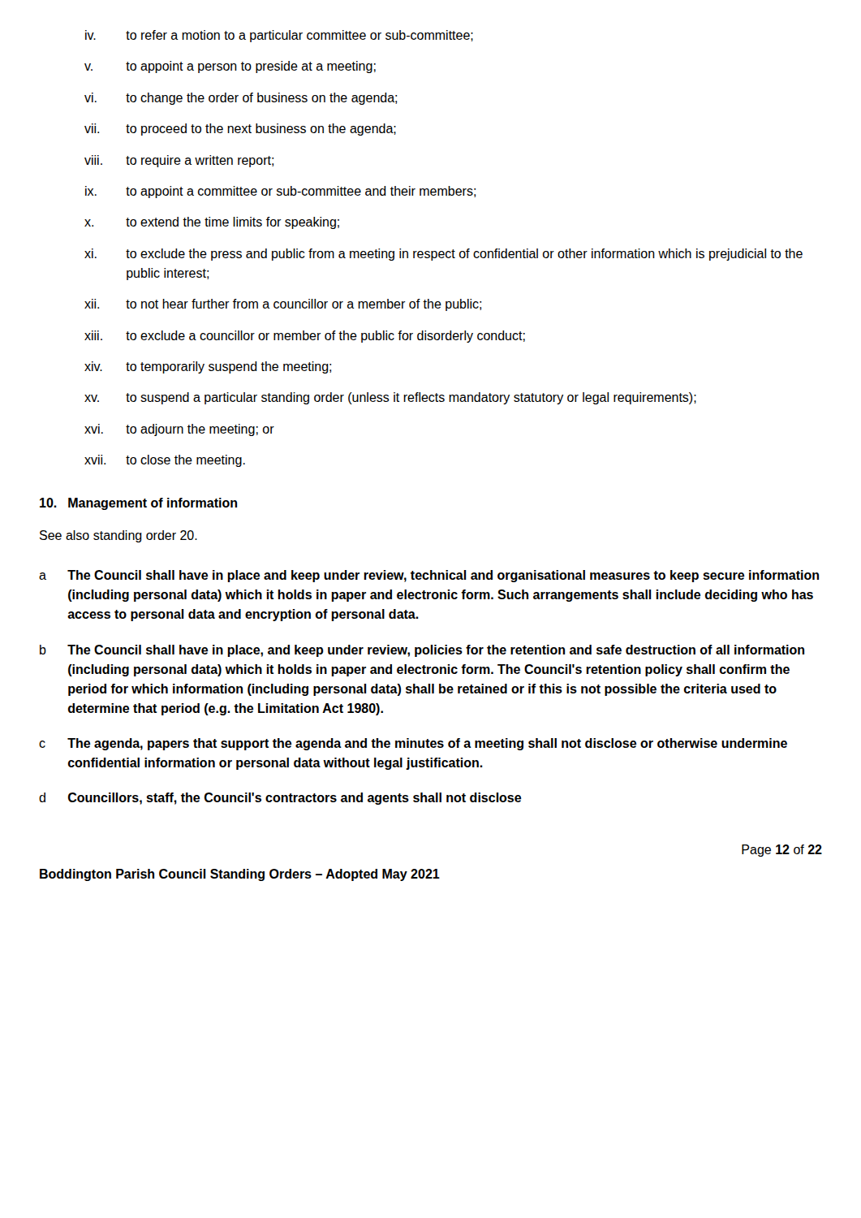iv. to refer a motion to a particular committee or sub-committee;
v. to appoint a person to preside at a meeting;
vi. to change the order of business on the agenda;
vii. to proceed to the next business on the agenda;
viii. to require a written report;
ix. to appoint a committee or sub-committee and their members;
x. to extend the time limits for speaking;
xi. to exclude the press and public from a meeting in respect of confidential or other information which is prejudicial to the public interest;
xii. to not hear further from a councillor or a member of the public;
xiii. to exclude a councillor or member of the public for disorderly conduct;
xiv. to temporarily suspend the meeting;
xv. to suspend a particular standing order (unless it reflects mandatory statutory or legal requirements);
xvi. to adjourn the meeting; or
xvii. to close the meeting.
10. Management of information
See also standing order 20.
a The Council shall have in place and keep under review, technical and organisational measures to keep secure information (including personal data) which it holds in paper and electronic form. Such arrangements shall include deciding who has access to personal data and encryption of personal data.
b The Council shall have in place, and keep under review, policies for the retention and safe destruction of all information (including personal data) which it holds in paper and electronic form. The Council's retention policy shall confirm the period for which information (including personal data) shall be retained or if this is not possible the criteria used to determine that period (e.g. the Limitation Act 1980).
c The agenda, papers that support the agenda and the minutes of a meeting shall not disclose or otherwise undermine confidential information or personal data without legal justification.
d Councillors, staff, the Council's contractors and agents shall not disclose
Page 12 of 22
Boddington Parish Council Standing Orders – Adopted May 2021